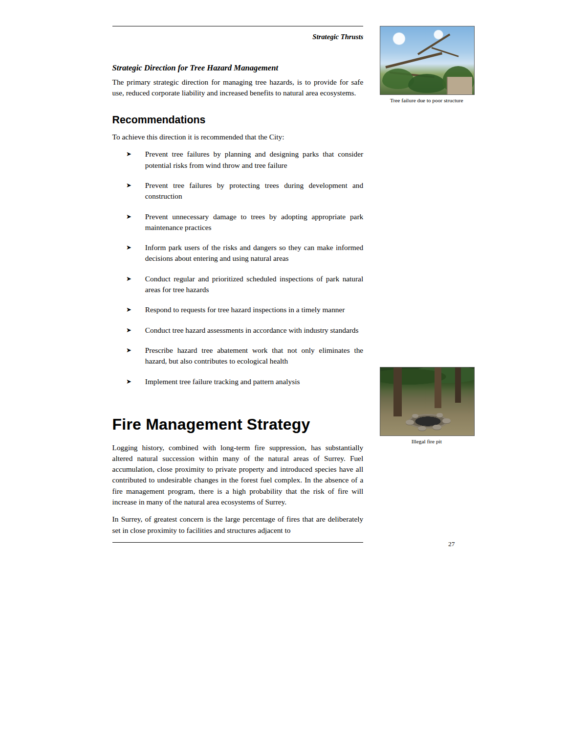Strategic Thrusts
Strategic Direction for Tree Hazard Management
The primary strategic direction for managing tree hazards, is to provide for safe use, reduced corporate liability and increased benefits to natural area ecosystems.
Recommendations
To achieve this direction it is recommended that the City:
Prevent tree failures by planning and designing parks that consider potential risks from wind throw and tree failure
Prevent tree failures by protecting trees during development and construction
Prevent unnecessary damage to trees by adopting appropriate park maintenance practices
Inform park users of the risks and dangers so they can make informed decisions about entering and using natural areas
Conduct regular and prioritized scheduled inspections of park natural areas for tree hazards
Respond to requests for tree hazard inspections in a timely manner
Conduct tree hazard assessments in accordance with industry standards
Prescribe hazard tree abatement work that not only eliminates the hazard, but also contributes to ecological health
Implement tree failure tracking and pattern analysis
Fire Management Strategy
Logging history, combined with long-term fire suppression, has substantially altered natural succession within many of the natural areas of Surrey. Fuel accumulation, close proximity to private property and introduced species have all contributed to undesirable changes in the forest fuel complex. In the absence of a fire management program, there is a high probability that the risk of fire will increase in many of the natural area ecosystems of Surrey.
In Surrey, of greatest concern is the large percentage of fires that are deliberately set in close proximity to facilities and structures adjacent to
Tree failure due to poor structure
Illegal fire pit
27